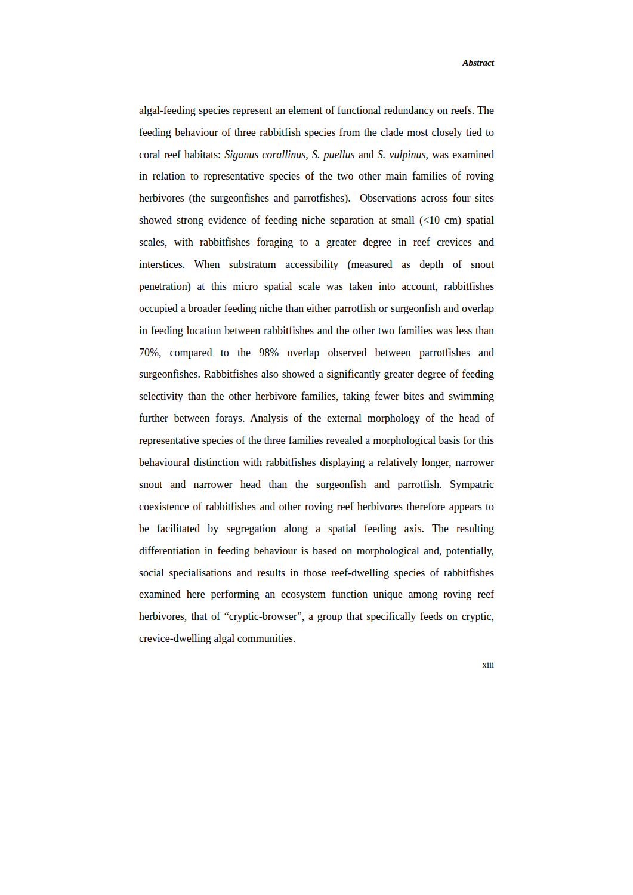Abstract
algal-feeding species represent an element of functional redundancy on reefs. The feeding behaviour of three rabbitfish species from the clade most closely tied to coral reef habitats: Siganus corallinus, S. puellus and S. vulpinus, was examined in relation to representative species of the two other main families of roving herbivores (the surgeonfishes and parrotfishes). Observations across four sites showed strong evidence of feeding niche separation at small (<10 cm) spatial scales, with rabbitfishes foraging to a greater degree in reef crevices and interstices. When substratum accessibility (measured as depth of snout penetration) at this micro spatial scale was taken into account, rabbitfishes occupied a broader feeding niche than either parrotfish or surgeonfish and overlap in feeding location between rabbitfishes and the other two families was less than 70%, compared to the 98% overlap observed between parrotfishes and surgeonfishes. Rabbitfishes also showed a significantly greater degree of feeding selectivity than the other herbivore families, taking fewer bites and swimming further between forays. Analysis of the external morphology of the head of representative species of the three families revealed a morphological basis for this behavioural distinction with rabbitfishes displaying a relatively longer, narrower snout and narrower head than the surgeonfish and parrotfish. Sympatric coexistence of rabbitfishes and other roving reef herbivores therefore appears to be facilitated by segregation along a spatial feeding axis. The resulting differentiation in feeding behaviour is based on morphological and, potentially, social specialisations and results in those reef-dwelling species of rabbitfishes examined here performing an ecosystem function unique among roving reef herbivores, that of “cryptic-browser”, a group that specifically feeds on cryptic, crevice-dwelling algal communities.
xiii